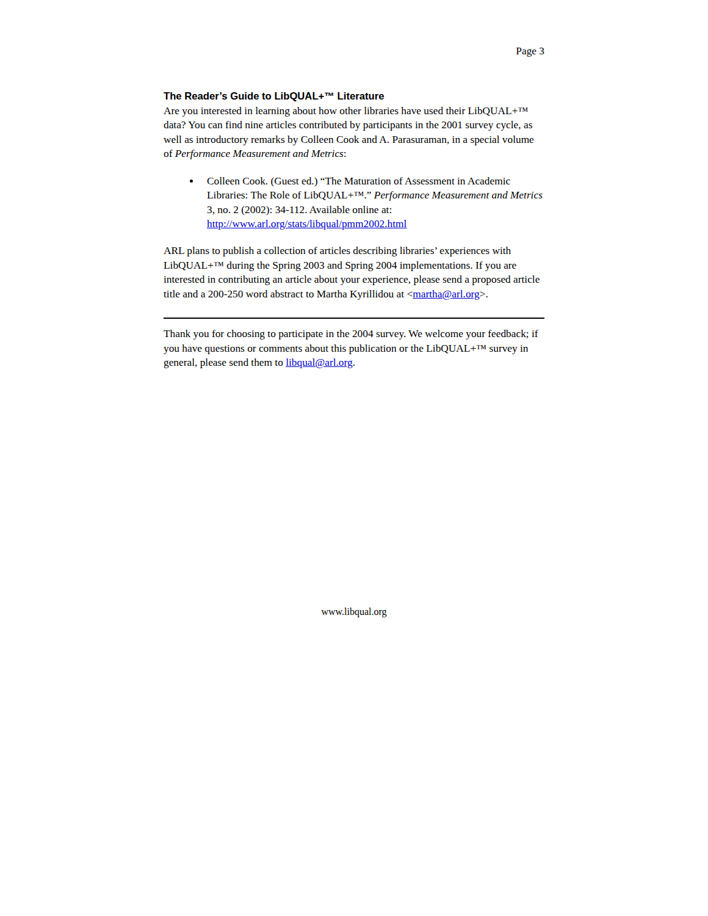Page 3
The Reader’s Guide to LibQUAL+™ Literature
Are you interested in learning about how other libraries have used their LibQUAL+™ data? You can find nine articles contributed by participants in the 2001 survey cycle, as well as introductory remarks by Colleen Cook and A. Parasuraman, in a special volume of Performance Measurement and Metrics:
Colleen Cook. (Guest ed.) “The Maturation of Assessment in Academic Libraries: The Role of LibQUAL+™.” Performance Measurement and Metrics 3, no. 2 (2002): 34-112. Available online at:
http://www.arl.org/stats/libqual/pmm2002.html
ARL plans to publish a collection of articles describing libraries’ experiences with LibQUAL+™ during the Spring 2003 and Spring 2004 implementations. If you are interested in contributing an article about your experience, please send a proposed article title and a 200-250 word abstract to Martha Kyrillidou at <martha@arl.org>.
Thank you for choosing to participate in the 2004 survey. We welcome your feedback; if you have questions or comments about this publication or the LibQUAL+™ survey in general, please send them to libqual@arl.org.
www.libqual.org